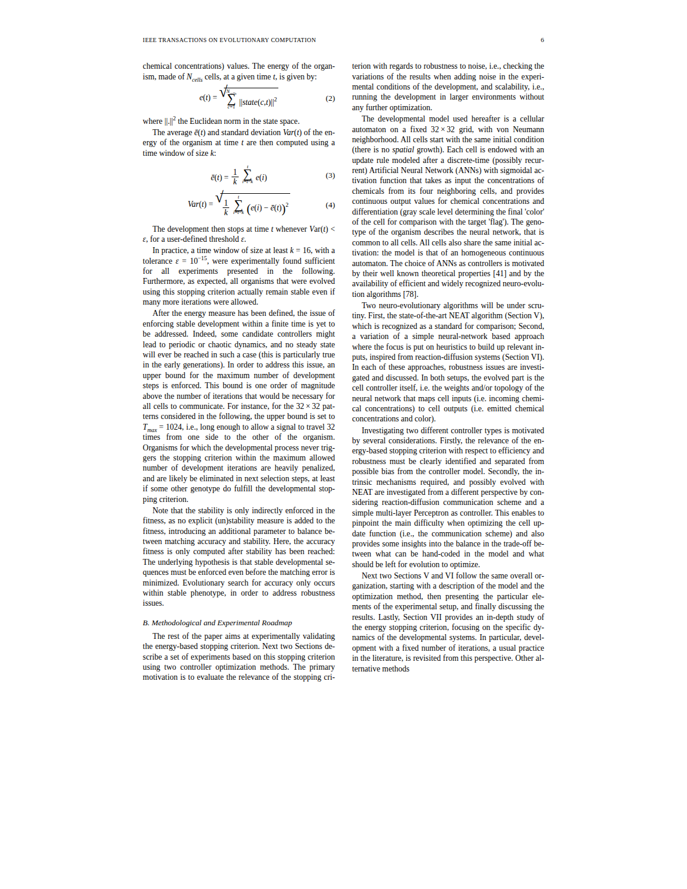IEEE Transactions on Evolutionary Computation 6
chemical concentrations) values. The energy of the organism, made of Ncells cells, at a given time t, is given by:
e(t) = Ncells∑c=1 ||state(c,t)||2 (2)
where ||.||2 the Euclidean norm in the state space.
The average ē(t) and standard deviation Var(t) of the energy of the organism at time t are then computed using a time window of size k:
ē(t) = 1 k t∑i=t−k e(i) (3)
Var(t) = 1 k t∑i=t−k (e(i) − ē(t))2 (4)
The development then stops at time t whenever Var(t) < ε, for a user-defined threshold ε.
In practice, a time window of size at least k = 16, with a tolerance ε = 10−15, were experimentally found sufficient for all experiments presented in the following. Furthermore, as expected, all organisms that were evolved using this stopping criterion actually remain stable even if many more iterations were allowed.
After the energy measure has been defined, the issue of enforcing stable development within a finite time is yet to be addressed. Indeed, some candidate controllers might lead to periodic or chaotic dynamics, and no steady state will ever be reached in such a case (this is particularly true in the early generations). In order to address this issue, an upper bound for the maximum number of development steps is enforced. This bound is one order of magnitude above the number of iterations that would be necessary for all cells to communicate. For instance, for the 32 × 32 patterns considered in the following, the upper bound is set to Tmax = 1024, i.e., long enough to allow a signal to travel 32 times from one side to the other of the organism. Organisms for which the developmental process never triggers the stopping criterion within the maximum allowed number of development iterations are heavily penalized, and are likely be eliminated in next selection steps, at least if some other genotype do fulfill the developmental stopping criterion.
Note that the stability is only indirectly enforced in the fitness, as no explicit (un)stability measure is added to the fitness, introducing an additional parameter to balance between matching accuracy and stability. Here, the accuracy fitness is only computed after stability has been reached: The underlying hypothesis is that stable developmental sequences must be enforced even before the matching error is minimized. Evolutionary search for accuracy only occurs within stable phenotype, in order to address robustness issues.
B. Methodological and Experimental Roadmap
The rest of the paper aims at experimentally validating the energy-based stopping criterion. Next two Sections describe a set of experiments based on this stopping criterion using two controller optimization methods. The primary motivation is to evaluate the relevance of the stopping criterion with regards to robustness to noise, i.e., checking the variations of the results when adding noise in the experimental conditions of the development, and scalability, i.e., running the development in larger environments without any further optimization.
The developmental model used hereafter is a cellular automaton on a fixed 32 × 32 grid, with von Neumann neighborhood. All cells start with the same initial condition (there is no spatial growth). Each cell is endowed with an update rule modeled after a discrete-time (possibly recurrent) Artificial Neural Network (ANNs) with sigmoidal activation function that takes as input the concentrations of chemicals from its four neighboring cells, and provides continuous output values for chemical concentrations and differentiation (gray scale level determining the final 'color' of the cell for comparison with the target 'flag'). The genotype of the organism describes the neural network, that is common to all cells. All cells also share the same initial activation: the model is that of an homogeneous continuous automaton. The choice of ANNs as controllers is motivated by their well known theoretical properties [41] and by the availability of efficient and widely recognized neuro-evolution algorithms [78].
Two neuro-evolutionary algorithms will be under scrutiny. First, the state-of-the-art NEAT algorithm (Section V), which is recognized as a standard for comparison; Second, a variation of a simple neural-network based approach where the focus is put on heuristics to build up relevant inputs, inspired from reaction-diffusion systems (Section VI). In each of these approaches, robustness issues are investigated and discussed. In both setups, the evolved part is the cell controller itself, i.e. the weights and/or topology of the neural network that maps cell inputs (i.e. incoming chemical concentrations) to cell outputs (i.e. emitted chemical concentrations and color).
Investigating two different controller types is motivated by several considerations. Firstly, the relevance of the energy-based stopping criterion with respect to efficiency and robustness must be clearly identified and separated from possible bias from the controller model. Secondly, the intrinsic mechanisms required, and possibly evolved with NEAT are investigated from a different perspective by considering reaction-diffusion communication scheme and a simple multi-layer Perceptron as controller. This enables to pinpoint the main difficulty when optimizing the cell update function (i.e., the communication scheme) and also provides some insights into the balance in the trade-off between what can be hand-coded in the model and what should be left for evolution to optimize.
Next two Sections V and VI follow the same overall organization, starting with a description of the model and the optimization method, then presenting the particular elements of the experimental setup, and finally discussing the results. Lastly, Section VII provides an in-depth study of the energy stopping criterion, focusing on the specific dynamics of the developmental systems. In particular, development with a fixed number of iterations, a usual practice in the literature, is revisited from this perspective. Other alternative methods